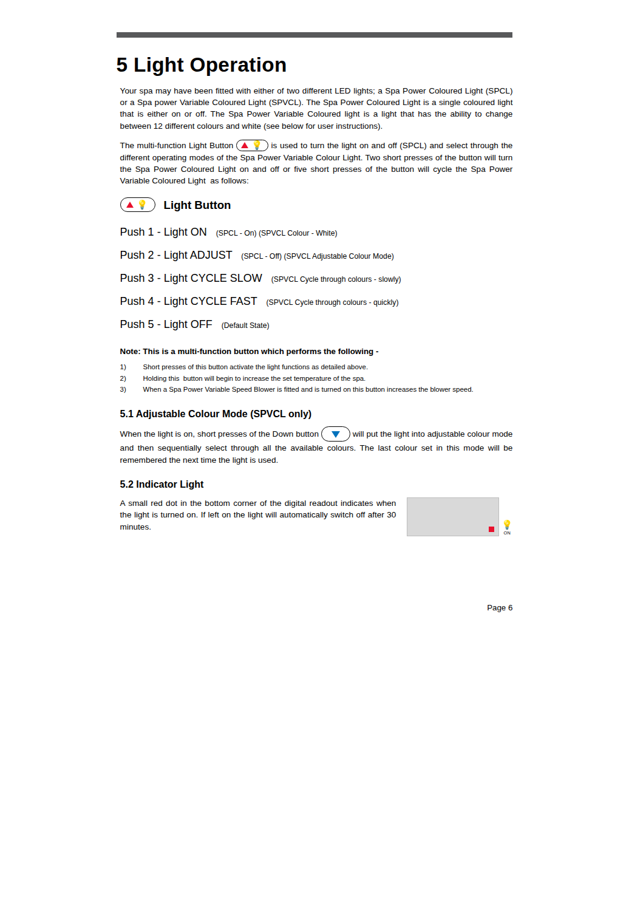5 Light Operation
Your spa may have been fitted with either of two different LED lights; a Spa Power Coloured Light (SPCL) or a Spa power Variable Coloured Light (SPVCL). The Spa Power Coloured Light is a single coloured light that is either on or off. The Spa Power Variable Coloured light is a light that has the ability to change between 12 different colours and white (see below for user instructions).
The multi-function Light Button 💡 is used to turn the light on and off (SPCL) and select through the different operating modes of the Spa Power Variable Colour Light. Two short presses of the button will turn the Spa Power Coloured Light on and off or five short presses of the button will cycle the Spa Power Variable Coloured Light as follows:
💡 Light Button
Push 1 - Light ON (SPCL - On) (SPVCL Colour - White)
Push 2 - Light ADJUST (SPCL - Off) (SPVCL Adjustable Colour Mode)
Push 3 - Light CYCLE SLOW (SPVCL Cycle through colours - slowly)
Push 4 - Light CYCLE FAST (SPVCL Cycle through colours - quickly)
Push 5 - Light OFF (Default State)
Note: This is a multi-function button which performs the following -
1) Short presses of this button activate the light functions as detailed above.
2) Holding this button will begin to increase the set temperature of the spa.
3) When a Spa Power Variable Speed Blower is fitted and is turned on this button increases the blower speed.
5.1 Adjustable Colour Mode (SPVCL only)
When the light is on, short presses of the Down button will put the light into adjustable colour mode and then sequentially select through all the available colours. The last colour set in this mode will be remembered the next time the light is used.
5.2 Indicator Light
A small red dot in the bottom corner of the digital readout indicates when the light is turned on. If left on the light will automatically switch off after 30 minutes.
💡ON
Page 6